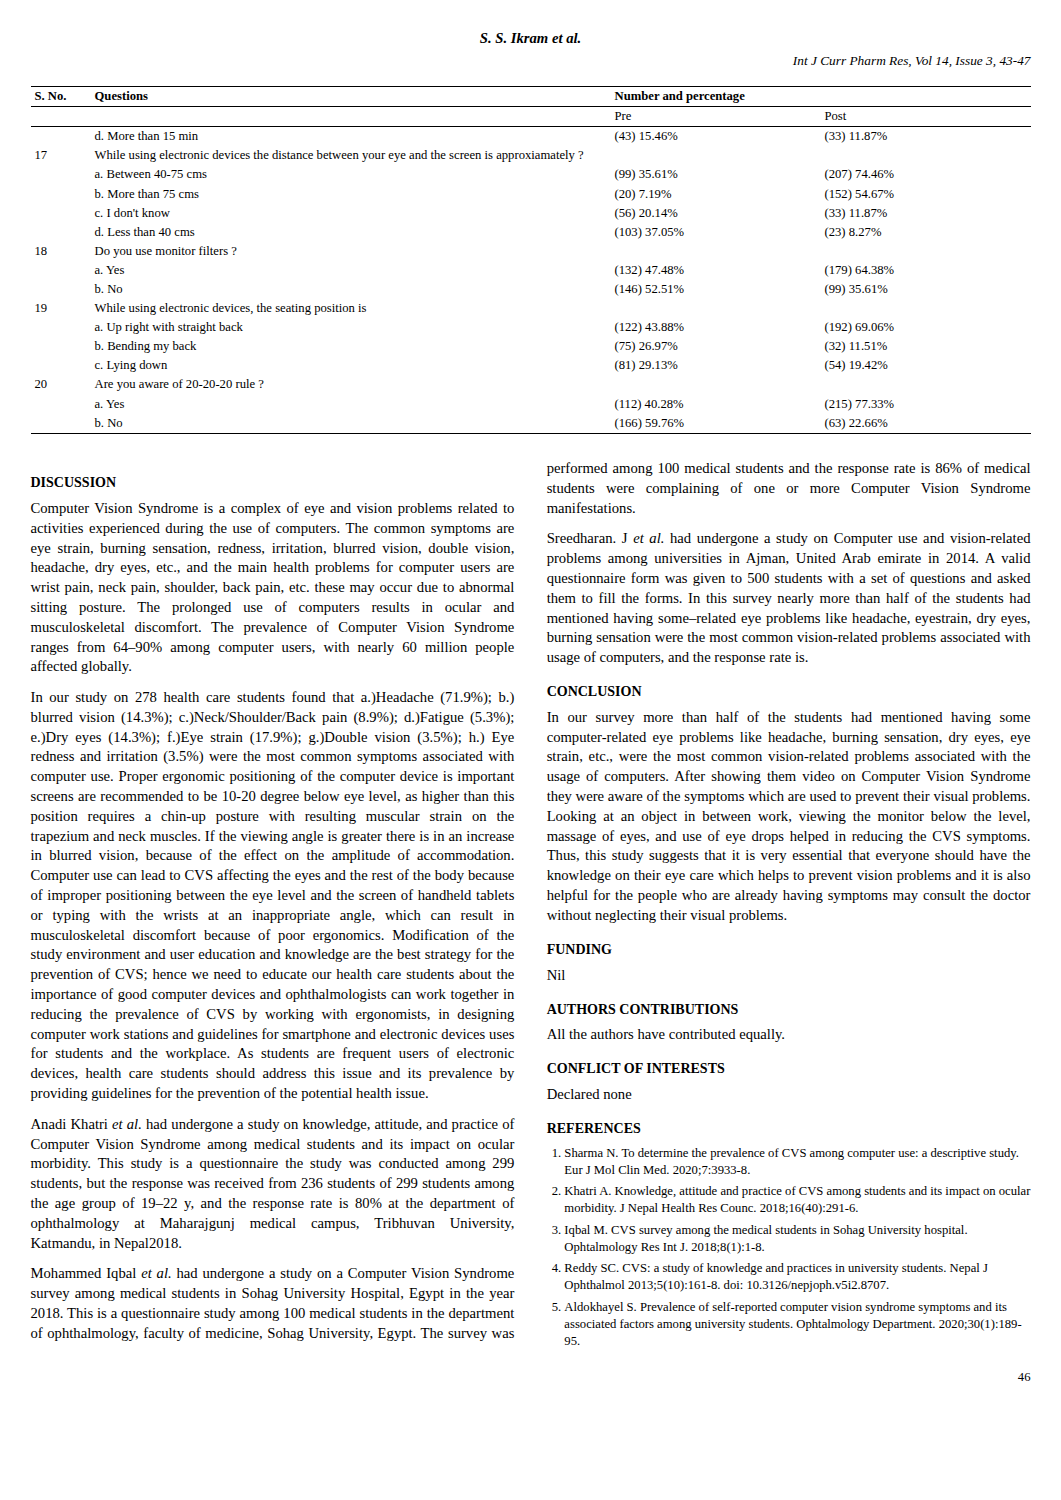S. S. Ikram et al.
Int J Curr Pharm Res, Vol 14, Issue 3, 43-47
| S. No. | Questions | Number and percentage |
| --- | --- | --- |
| | | Pre | Post |
| | d. More than 15 min | (43) 15.46% | (33) 11.87% |
| 17 | While using electronic devices the distance between your eye and the screen is approxiamately ? | | |
| | a. Between 40-75 cms | (99) 35.61% | (207) 74.46% |
| | b. More than 75 cms | (20) 7.19% | (152) 54.67% |
| | c. I don't know | (56) 20.14% | (33) 11.87% |
| | d. Less than 40 cms | (103) 37.05% | (23) 8.27% |
| 18 | Do you use monitor filters ? | | |
| | a. Yes | (132) 47.48% | (179) 64.38% |
| | b. No | (146) 52.51% | (99) 35.61% |
| 19 | While using electronic devices, the seating position is | | |
| | a. Up right with straight back | (122) 43.88% | (192) 69.06% |
| | b. Bending my back | (75) 26.97% | (32) 11.51% |
| | c. Lying down | (81) 29.13% | (54) 19.42% |
| 20 | Are you aware of 20-20-20 rule ? | | |
| | a. Yes | (112) 40.28% | (215) 77.33% |
| | b. No | (166) 59.76% | (63) 22.66% |
DISCUSSION
Computer Vision Syndrome is a complex of eye and vision problems related to activities experienced during the use of computers. The common symptoms are eye strain, burning sensation, redness, irritation, blurred vision, double vision, headache, dry eyes, etc., and the main health problems for computer users are wrist pain, neck pain, shoulder, back pain, etc. these may occur due to abnormal sitting posture. The prolonged use of computers results in ocular and musculoskeletal discomfort. The prevalence of Computer Vision Syndrome ranges from 64–90% among computer users, with nearly 60 million people affected globally.
In our study on 278 health care students found that a.)Headache (71.9%); b.) blurred vision (14.3%); c.)Neck/Shoulder/Back pain (8.9%); d.)Fatigue (5.3%); e.)Dry eyes (14.3%); f.)Eye strain (17.9%); g.)Double vision (3.5%); h.) Eye redness and irritation (3.5%) were the most common symptoms associated with computer use. Proper ergonomic positioning of the computer device is important screens are recommended to be 10-20 degree below eye level, as higher than this position requires a chin-up posture with resulting muscular strain on the trapezium and neck muscles. If the viewing angle is greater there is in an increase in blurred vision, because of the effect on the amplitude of accommodation. Computer use can lead to CVS affecting the eyes and the rest of the body because of improper positioning between the eye level and the screen of handheld tablets or typing with the wrists at an inappropriate angle, which can result in musculoskeletal discomfort because of poor ergonomics. Modification of the study environment and user education and knowledge are the best strategy for the prevention of CVS; hence we need to educate our health care students about the importance of good computer devices and ophthalmologists can work together in reducing the prevalence of CVS by working with ergonomists, in designing computer work stations and guidelines for smartphone and electronic devices uses for students and the workplace. As students are frequent users of electronic devices, health care students should address this issue and its prevalence by providing guidelines for the prevention of the potential health issue.
Anadi Khatri et al. had undergone a study on knowledge, attitude, and practice of Computer Vision Syndrome among medical students and its impact on ocular morbidity. This study is a questionnaire the study was conducted among 299 students, but the response was received from 236 students of 299 students among the age group of 19–22 y, and the response rate is 80% at the department of ophthalmology at Maharajgunj medical campus, Tribhuvan University, Katmandu, in Nepal2018.
Mohammed Iqbal et al. had undergone a study on a Computer Vision Syndrome survey among medical students in Sohag University Hospital, Egypt in the year 2018. This is a questionnaire study among 100 medical students in the department of ophthalmology, faculty of medicine, Sohag University, Egypt. The survey was performed among 100 medical students and the response rate is 86% of medical students were complaining of one or more Computer Vision Syndrome manifestations.
Sreedharan. J et al. had undergone a study on Computer use and vision-related problems among universities in Ajman, United Arab emirate in 2014. A valid questionnaire form was given to 500 students with a set of questions and asked them to fill the forms. In this survey nearly more than half of the students had mentioned having some–related eye problems like headache, eyestrain, dry eyes, burning sensation were the most common vision-related problems associated with usage of computers, and the response rate is.
CONCLUSION
In our survey more than half of the students had mentioned having some computer-related eye problems like headache, burning sensation, dry eyes, eye strain, etc., were the most common vision-related problems associated with the usage of computers. After showing them video on Computer Vision Syndrome they were aware of the symptoms which are used to prevent their visual problems. Looking at an object in between work, viewing the monitor below the level, massage of eyes, and use of eye drops helped in reducing the CVS symptoms. Thus, this study suggests that it is very essential that everyone should have the knowledge on their eye care which helps to prevent vision problems and it is also helpful for the people who are already having symptoms may consult the doctor without neglecting their visual problems.
FUNDING
Nil
AUTHORS CONTRIBUTIONS
All the authors have contributed equally.
CONFLICT OF INTERESTS
Declared none
REFERENCES
Sharma N. To determine the prevalence of CVS among computer use: a descriptive study. Eur J Mol Clin Med. 2020;7:3933-8.
Khatri A. Knowledge, attitude and practice of CVS among students and its impact on ocular morbidity. J Nepal Health Res Counc. 2018;16(40):291-6.
Iqbal M. CVS survey among the medical students in Sohag University hospital. Ophtalmology Res Int J. 2018;8(1):1-8.
Reddy SC. CVS: a study of knowledge and practices in university students. Nepal J Ophthalmol 2013;5(10):161-8. doi: 10.3126/nepjoph.v5i2.8707.
Aldokhayel S. Prevalence of self-reported computer vision syndrome symptoms and its associated factors among university students. Ophtalmology Department. 2020;30(1):189-95.
46